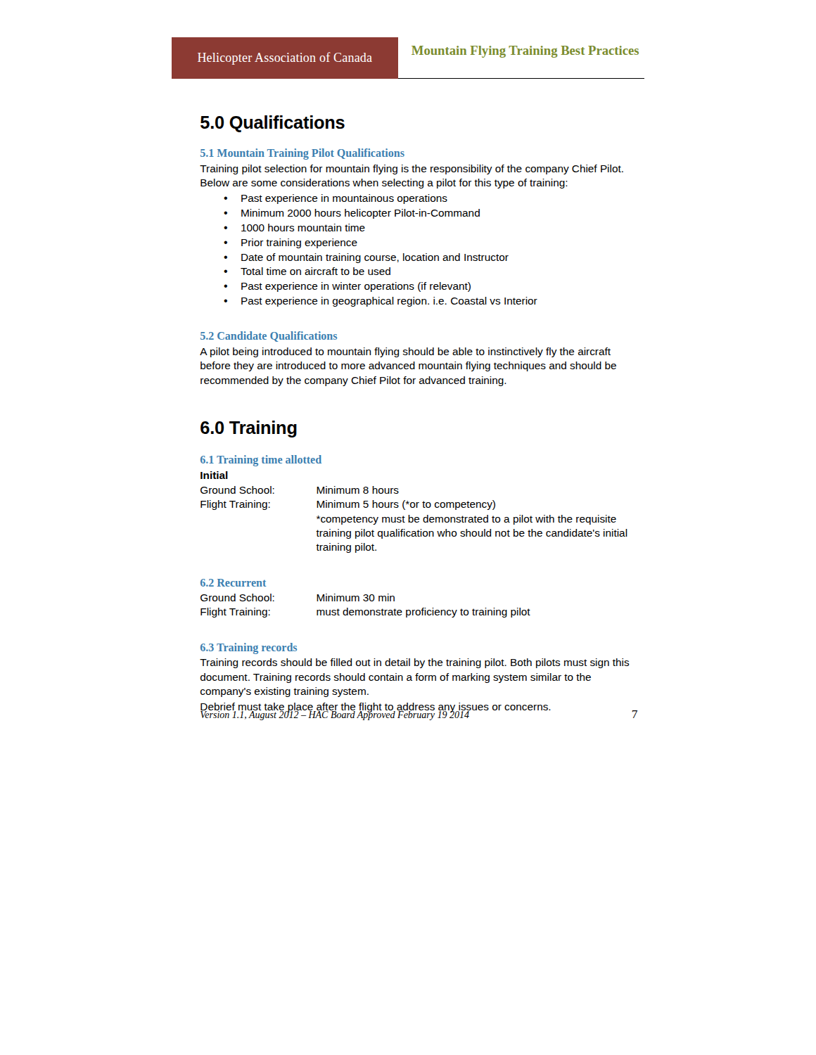Helicopter Association of Canada
Mountain Flying Training Best Practices
5.0 Qualifications
5.1 Mountain Training Pilot Qualifications
Training pilot selection for mountain flying is the responsibility of the company Chief Pilot. Below are some considerations when selecting a pilot for this type of training:
Past experience in mountainous operations
Minimum 2000 hours helicopter Pilot-in-Command
1000 hours mountain time
Prior training experience
Date of mountain training course, location and Instructor
Total time on aircraft to be used
Past experience in winter operations (if relevant)
Past experience in geographical region. i.e. Coastal vs Interior
5.2 Candidate Qualifications
A pilot being introduced to mountain flying should be able to instinctively fly the aircraft before they are introduced to more advanced mountain flying techniques and should be recommended by the company Chief Pilot for advanced training.
6.0 Training
6.1 Training time allotted
Initial
| Ground School: | Minimum 8 hours |
| Flight Training: | Minimum 5 hours (*or to competency) |
| | *competency must be demonstrated to a pilot with the requisite training pilot qualification who should not be the candidate's initial training pilot. |
6.2 Recurrent
| Ground School: | Minimum 30 min |
| Flight Training: | must demonstrate proficiency to training pilot |
6.3 Training records
Training records should be filled out in detail by the training pilot. Both pilots must sign this document. Training records should contain a form of marking system similar to the company's existing training system.
Debrief must take place after the flight to address any issues or concerns.
Version 1.1, August 2012 – HAC Board Approved February 19 2014
7